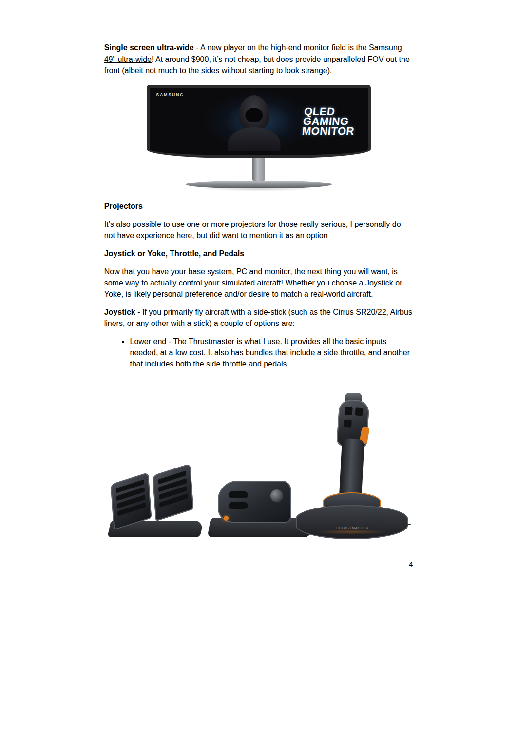Single screen ultra-wide - A new player on the high-end monitor field is the Samsung 49" ultra-wide! At around $900, it’s not cheap, but does provide unparalleled FOV out the front (albeit not much to the sides without starting to look strange).
SAMSUNG
QLED GAMING MONITOR
Projectors
It’s also possible to use one or more projectors for those really serious, I personally do not have experience here, but did want to mention it as an option
Joystick or Yoke, Throttle, and Pedals
Now that you have your base system, PC and monitor, the next thing you will want, is some way to actually control your simulated aircraft! Whether you choose a Joystick or Yoke, is likely personal preference and/or desire to match a real-world aircraft.
Joystick - If you primarily fly aircraft with a side-stick (such as the Cirrus SR20/22, Airbus liners, or any other with a stick) a couple of options are:
Lower end - The Thrustmaster is what I use. It provides all the basic inputs needed, at a low cost. It also has bundles that include a side throttle, and another that includes both the side throttle and pedals.
THRUSTMASTER
4